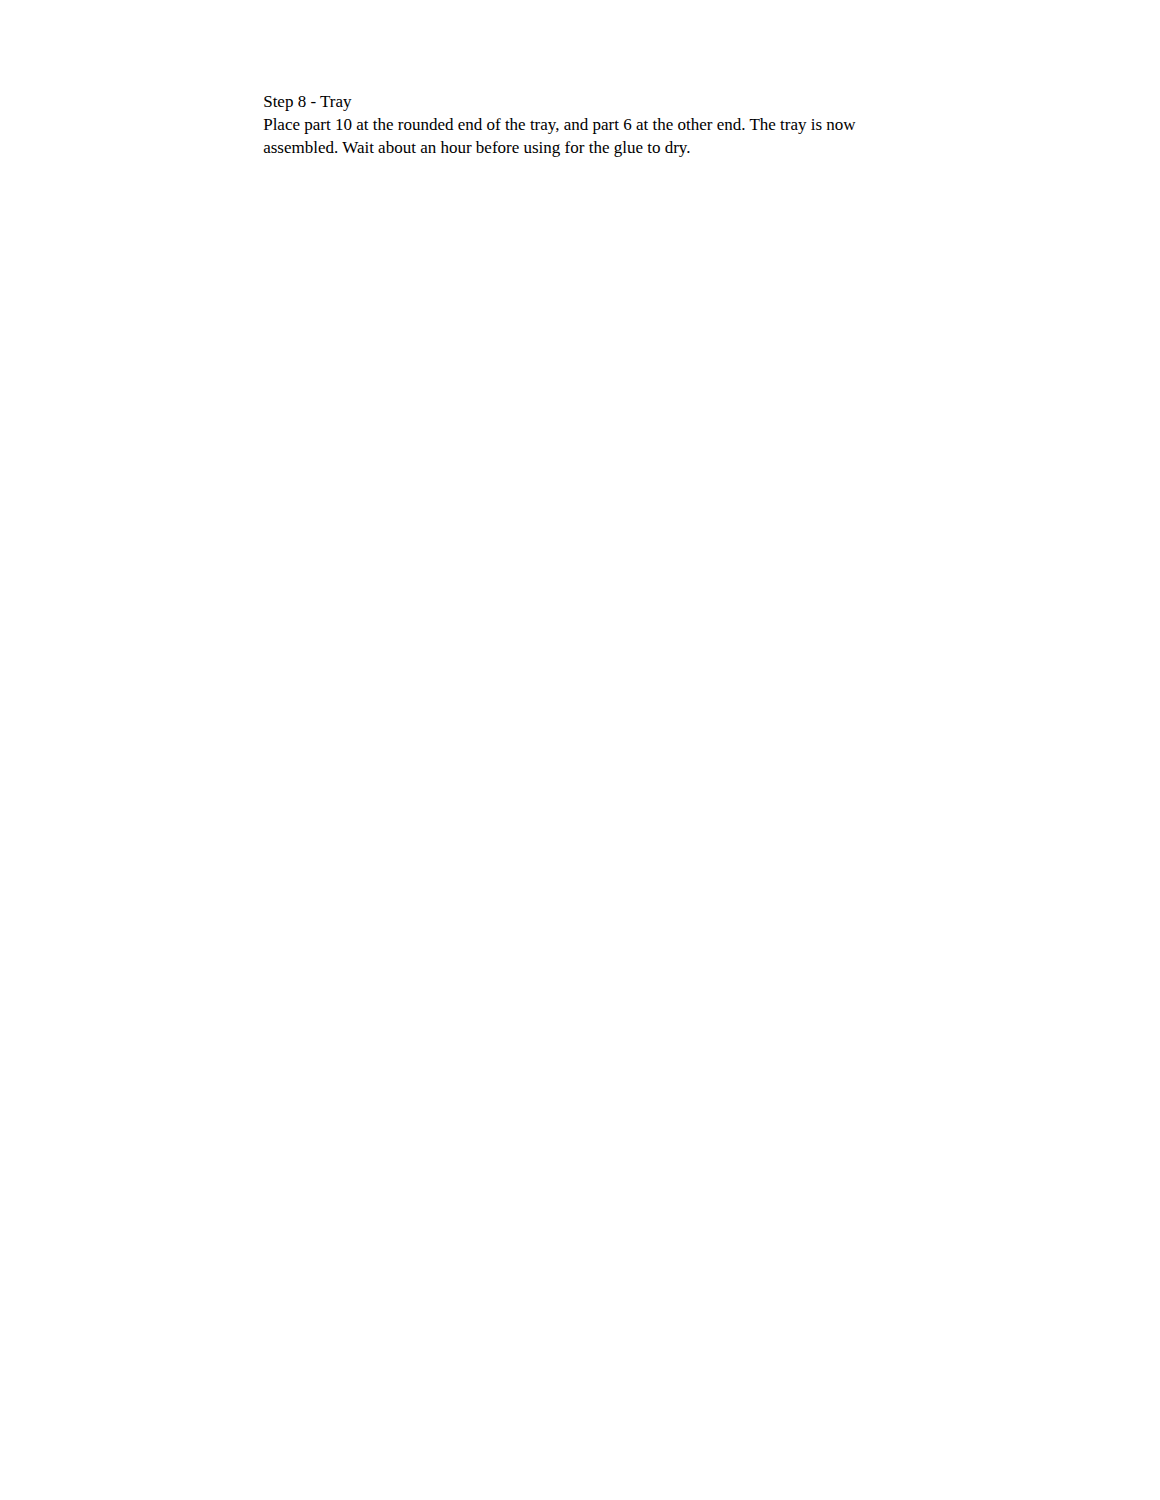Step 8 - Tray
Place part 10 at the rounded end of the tray, and part 6 at the other end. The tray is now assembled. Wait about an hour before using for the glue to dry.